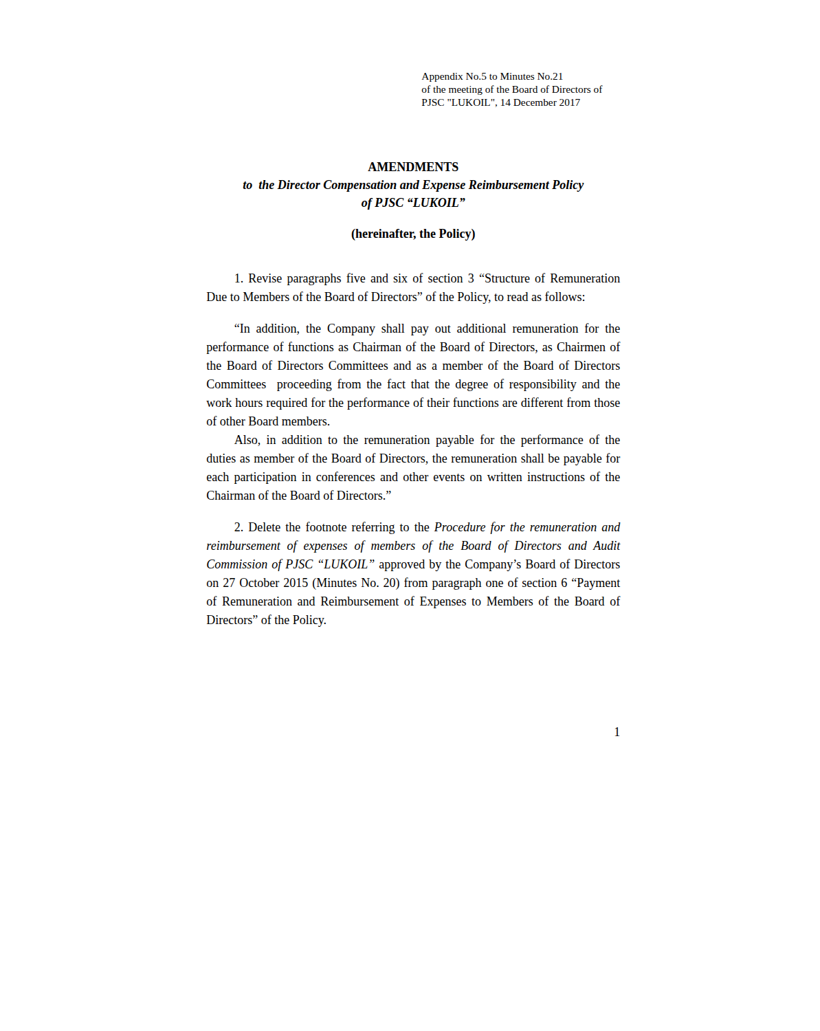Appendix No.5 to Minutes No.21
of the meeting of the Board of Directors of
PJSC "LUKOIL", 14 December 2017
AMENDMENTS
to the Director Compensation and Expense Reimbursement Policy
of PJSC “LUKOIL”
(hereinafter, the Policy)
1. Revise paragraphs five and six of section 3 “Structure of Remuneration Due to Members of the Board of Directors” of the Policy, to read as follows:
“In addition, the Company shall pay out additional remuneration for the performance of functions as Chairman of the Board of Directors, as Chairmen of the Board of Directors Committees and as a member of the Board of Directors Committees proceeding from the fact that the degree of responsibility and the work hours required for the performance of their functions are different from those of other Board members.
Also, in addition to the remuneration payable for the performance of the duties as member of the Board of Directors, the remuneration shall be payable for each participation in conferences and other events on written instructions of the Chairman of the Board of Directors.”
2. Delete the footnote referring to the Procedure for the remuneration and reimbursement of expenses of members of the Board of Directors and Audit Commission of PJSC “LUKOIL” approved by the Company’s Board of Directors on 27 October 2015 (Minutes No. 20) from paragraph one of section 6 “Payment of Remuneration and Reimbursement of Expenses to Members of the Board of Directors” of the Policy.
1